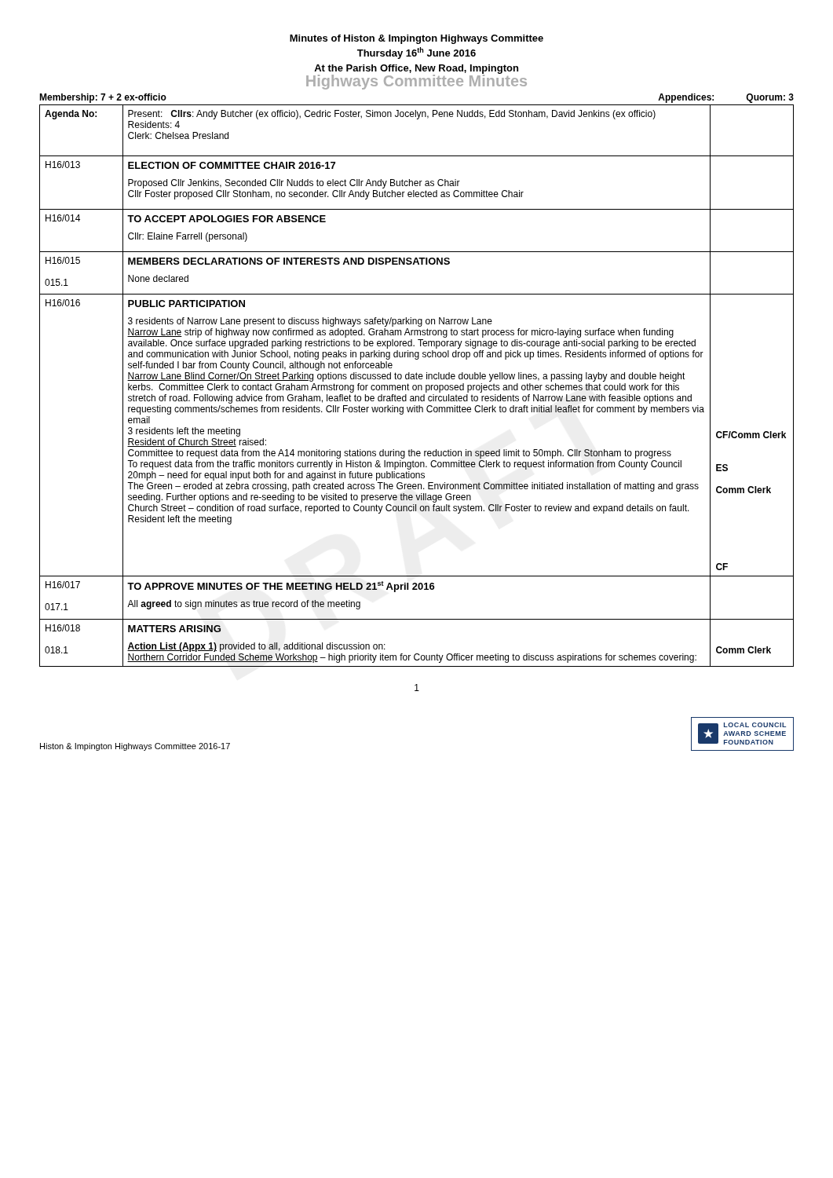DRAFT
Minutes of Histon & Impington Highways Committee
Thursday 16th June 2016
At the Parish Office, New Road, Impington
Highways Committee Minutes
Membership: 7 + 2 ex-officio Appendices: Quorum: 3
| Agenda No: | Present: Cllrs : Andy Butcher (ex officio), Cedric Foster, Simon Jocelyn, Pene Nudds, Edd Stonham, David Jenkins (ex officio) Residents: 4 Clerk: Chelsea Presland | |
| H16/013 | ELECTION OF COMMITTEE CHAIR 2016-17 Proposed Cllr Jenkins, Seconded Cllr Nudds to elect Cllr Andy Butcher as Chair Cllr Foster proposed Cllr Stonham, no seconder. Cllr Andy Butcher elected as Committee Chair | |
| H16/014 | TO ACCEPT APOLOGIES FOR ABSENCE Cllr: Elaine Farrell (personal) | |
| H16/015 015.1 | MEMBERS DECLARATIONS OF INTERESTS AND DISPENSATIONS None declared | |
| H16/016 | PUBLIC PARTICIPATION 3 residents of Narrow Lane present to discuss highways safety/parking on Narrow Lane Narrow Lane strip of highway now confirmed as adopted. Graham Armstrong to start process for micro-laying surface when funding available. Once surface upgraded parking restrictions to be explored. Temporary signage to dis-courage anti-social parking to be erected and communication with Junior School, noting peaks in parking during school drop off and pick up times. Residents informed of options for self-funded I bar from County Council, although not enforceable Narrow Lane Blind Corner/On Street Parking options discussed to date include double yellow lines, a passing layby and double height kerbs. Committee Clerk to contact Graham Armstrong for comment on proposed projects and other schemes that could work for this stretch of road. Following advice from Graham, leaflet to be drafted and circulated to residents of Narrow Lane with feasible options and requesting comments/schemes from residents. Cllr Foster working with Committee Clerk to draft initial leaflet for comment by members via email 3 residents left the meeting Resident of Church Street raised: Committee to request data from the A14 monitoring stations during the reduction in speed limit to 50mph. Cllr Stonham to progress To request data from the traffic monitors currently in Histon & Impington. Committee Clerk to request information from County Council 20mph – need for equal input both for and against in future publications The Green – eroded at zebra crossing, path created across The Green. Environment Committee initiated installation of matting and grass seeding. Further options and re-seeding to be visited to preserve the village Green Church Street – condition of road surface, reported to County Council on fault system. Cllr Foster to review and expand details on fault. Resident left the meeting | CF/Comm Clerk ES Comm Clerk CF |
| H16/017 017.1 | TO APPROVE MINUTES OF THE MEETING HELD 21 st April 2016 All agreed to sign minutes as true record of the meeting | |
| H16/018 018.1 | MATTERS ARISING Action List (Appx 1) provided to all, additional discussion on: Northern Corridor Funded Scheme Workshop – high priority item for County Officer meeting to discuss aspirations for schemes covering: | Comm Clerk |
1
Histon & Impington Highways Committee 2016-17
★
LOCAL COUNCIL
AWARD SCHEME
FOUNDATION